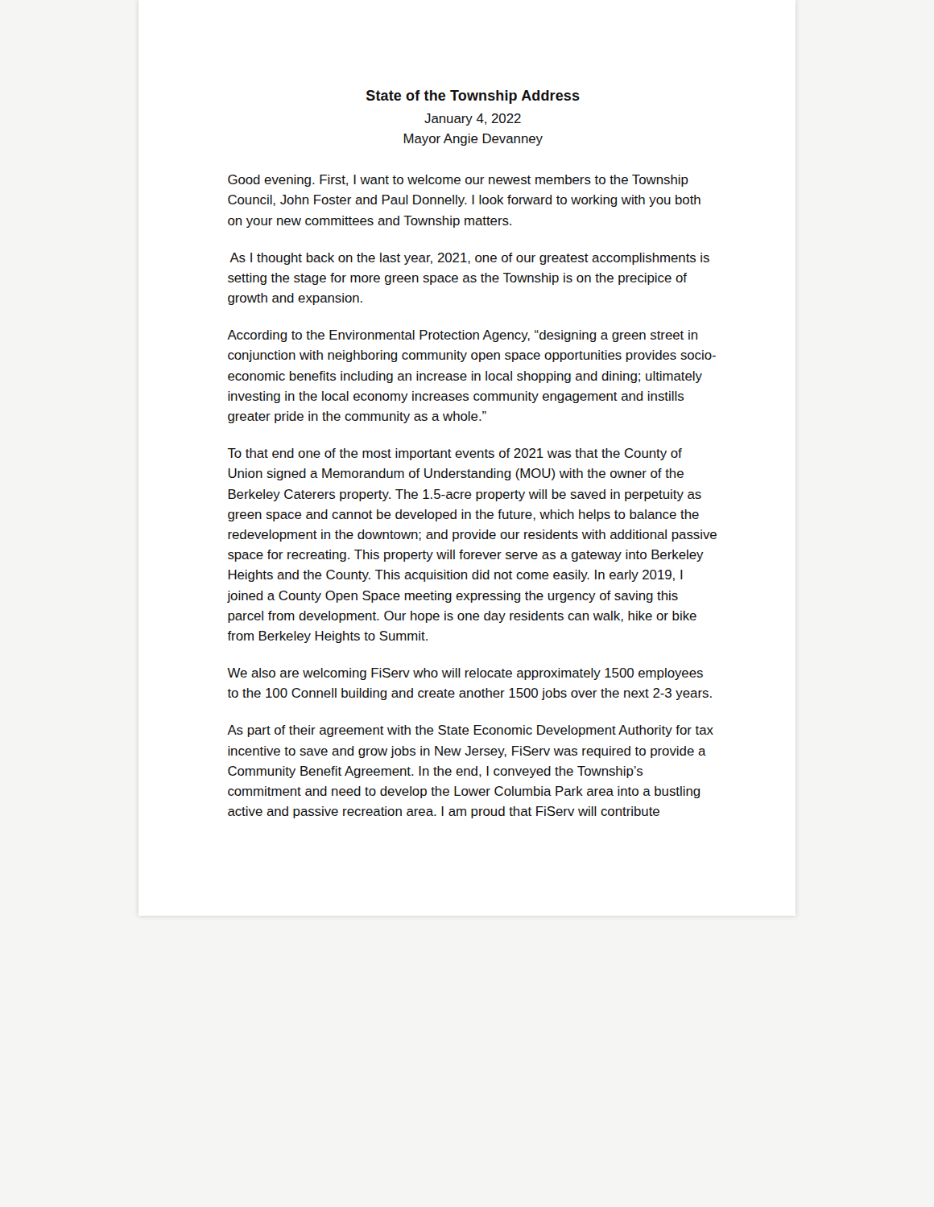State of the Township Address
January 4, 2022
Mayor Angie Devanney
Good evening. First, I want to welcome our newest members to the Township Council, John Foster and Paul Donnelly. I look forward to working with you both on your new committees and Township matters.
As I thought back on the last year, 2021, one of our greatest accomplishments is setting the stage for more green space as the Township is on the precipice of growth and expansion.
According to the Environmental Protection Agency, “designing a green street in conjunction with neighboring community open space opportunities provides socio-economic benefits including an increase in local shopping and dining; ultimately investing in the local economy increases community engagement and instills greater pride in the community as a whole.”
To that end one of the most important events of 2021 was that the County of Union signed a Memorandum of Understanding (MOU) with the owner of the Berkeley Caterers property. The 1.5-acre property will be saved in perpetuity as green space and cannot be developed in the future, which helps to balance the redevelopment in the downtown; and provide our residents with additional passive space for recreating. This property will forever serve as a gateway into Berkeley Heights and the County. This acquisition did not come easily. In early 2019, I joined a County Open Space meeting expressing the urgency of saving this parcel from development. Our hope is one day residents can walk, hike or bike from Berkeley Heights to Summit.
We also are welcoming FiServ who will relocate approximately 1500 employees to the 100 Connell building and create another 1500 jobs over the next 2-3 years.
As part of their agreement with the State Economic Development Authority for tax incentive to save and grow jobs in New Jersey, FiServ was required to provide a Community Benefit Agreement. In the end, I conveyed the Township’s commitment and need to develop the Lower Columbia Park area into a bustling active and passive recreation area. I am proud that FiServ will contribute